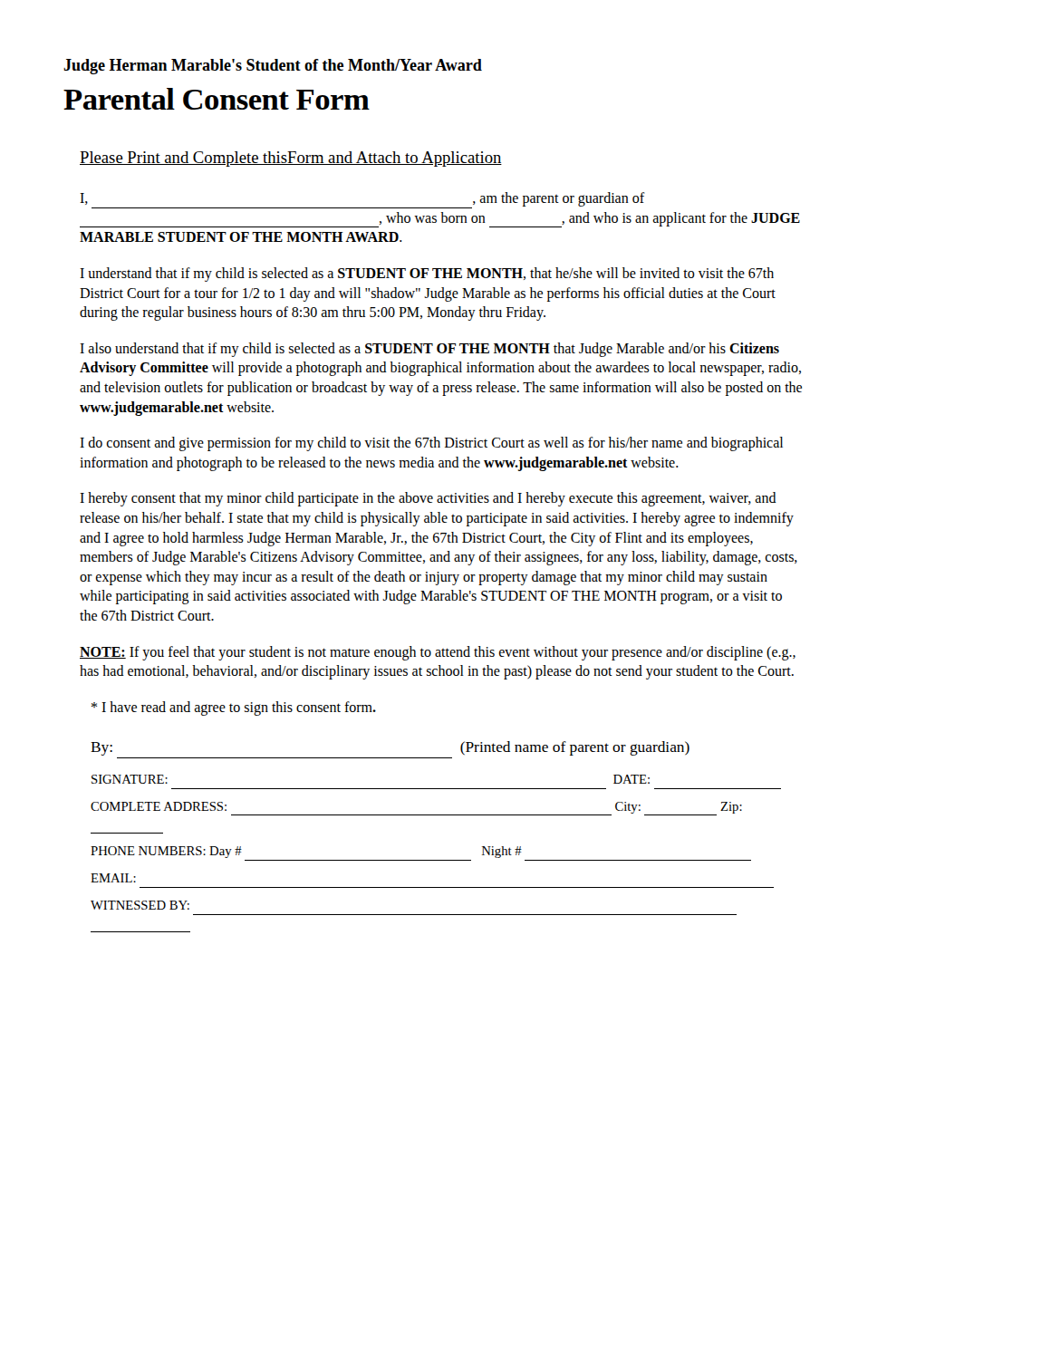Judge Herman Marable's Student of the Month/Year Award
Parental Consent Form
Please Print and Complete thisForm and Attach to Application
I, , am the parent or guardian of , who was born on , and who is an applicant for the JUDGE MARABLE STUDENT OF THE MONTH AWARD.
I understand that if my child is selected as a STUDENT OF THE MONTH, that he/she will be invited to visit the 67th District Court for a tour for 1/2 to 1 day and will "shadow" Judge Marable as he performs his official duties at the Court during the regular business hours of 8:30 am thru 5:00 PM, Monday thru Friday.
I also understand that if my child is selected as a STUDENT OF THE MONTH that Judge Marable and/or his Citizens Advisory Committee will provide a photograph and biographical information about the awardees to local newspaper, radio, and television outlets for publication or broadcast by way of a press release. The same information will also be posted on the www.judgemarable.net website.
I do consent and give permission for my child to visit the 67th District Court as well as for his/her name and biographical information and photograph to be released to the news media and the www.judgemarable.net website.
I hereby consent that my minor child participate in the above activities and I hereby execute this agreement, waiver, and release on his/her behalf. I state that my child is physically able to participate in said activities. I hereby agree to indemnify and I agree to hold harmless Judge Herman Marable, Jr., the 67th District Court, the City of Flint and its employees, members of Judge Marable's Citizens Advisory Committee, and any of their assignees, for any loss, liability, damage, costs, or expense which they may incur as a result of the death or injury or property damage that my minor child may sustain while participating in said activities associated with Judge Marable's STUDENT OF THE MONTH program, or a visit to the 67th District Court.
NOTE: If you feel that your student is not mature enough to attend this event without your presence and/or discipline (e.g., has had emotional, behavioral, and/or disciplinary issues at school in the past) please do not send your student to the Court.
* I have read and agree to sign this consent form.
By: (Printed name of parent or guardian)
SIGNATURE: DATE:
COMPLETE ADDRESS: City: Zip:
PHONE NUMBERS: Day # Night #
EMAIL:
WITNESSED BY: